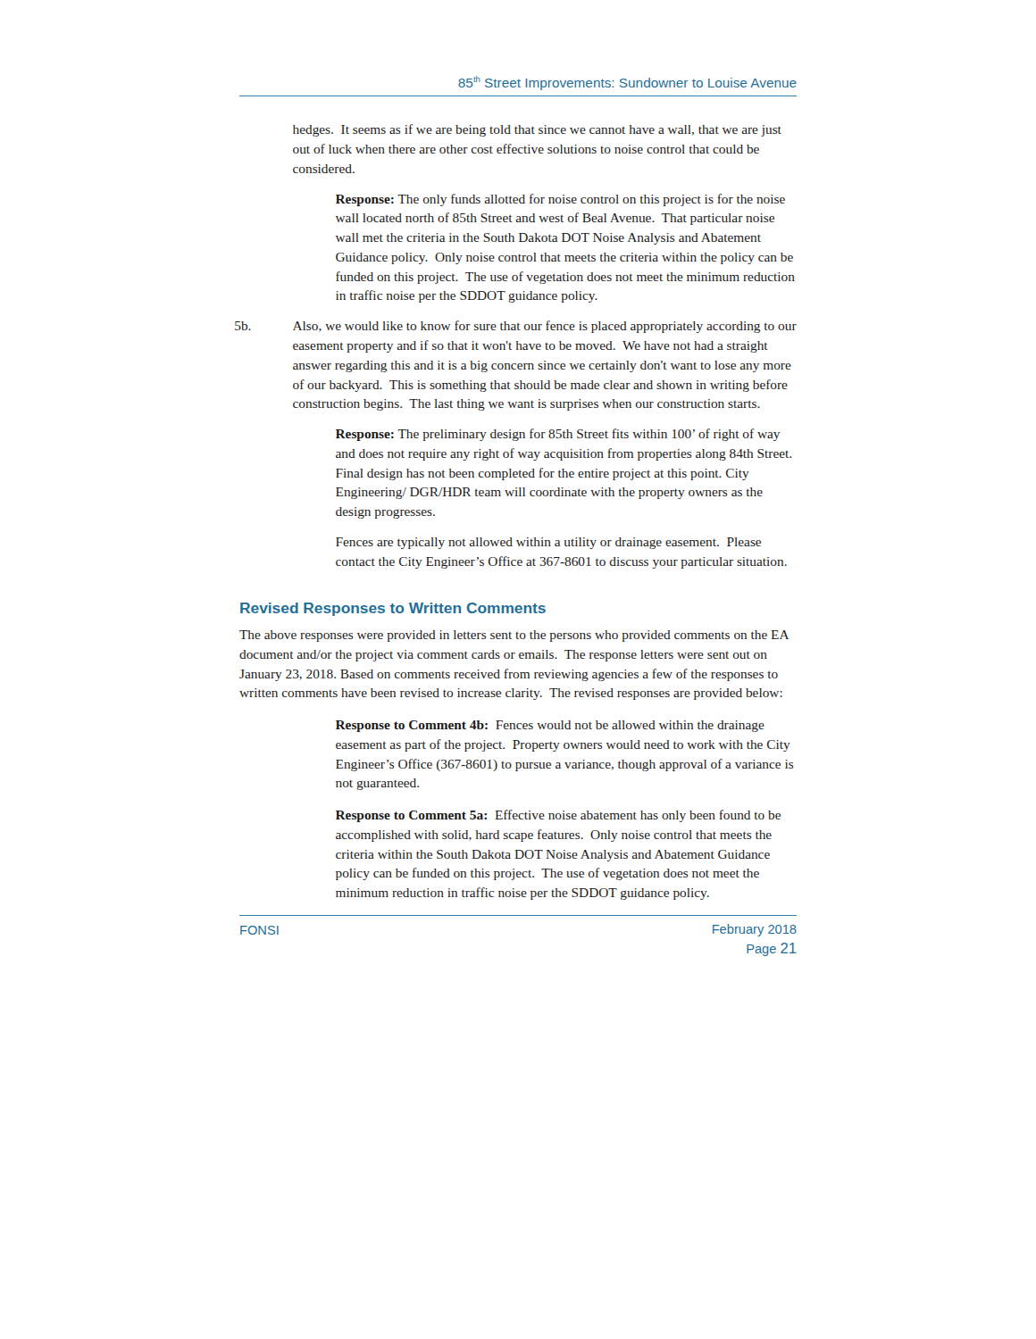85th Street Improvements: Sundowner to Louise Avenue
hedges. It seems as if we are being told that since we cannot have a wall, that we are just out of luck when there are other cost effective solutions to noise control that could be considered.
Response: The only funds allotted for noise control on this project is for the noise wall located north of 85th Street and west of Beal Avenue. That particular noise wall met the criteria in the South Dakota DOT Noise Analysis and Abatement Guidance policy. Only noise control that meets the criteria within the policy can be funded on this project. The use of vegetation does not meet the minimum reduction in traffic noise per the SDDOT guidance policy.
5b. Also, we would like to know for sure that our fence is placed appropriately according to our easement property and if so that it won't have to be moved. We have not had a straight answer regarding this and it is a big concern since we certainly don't want to lose any more of our backyard. This is something that should be made clear and shown in writing before construction begins. The last thing we want is surprises when our construction starts.
Response: The preliminary design for 85th Street fits within 100’ of right of way and does not require any right of way acquisition from properties along 84th Street. Final design has not been completed for the entire project at this point. City Engineering/ DGR/HDR team will coordinate with the property owners as the design progresses.
Fences are typically not allowed within a utility or drainage easement. Please contact the City Engineer’s Office at 367-8601 to discuss your particular situation.
Revised Responses to Written Comments
The above responses were provided in letters sent to the persons who provided comments on the EA document and/or the project via comment cards or emails. The response letters were sent out on January 23, 2018. Based on comments received from reviewing agencies a few of the responses to written comments have been revised to increase clarity. The revised responses are provided below:
Response to Comment 4b: Fences would not be allowed within the drainage easement as part of the project. Property owners would need to work with the City Engineer’s Office (367-8601) to pursue a variance, though approval of a variance is not guaranteed.
Response to Comment 5a: Effective noise abatement has only been found to be accomplished with solid, hard scape features. Only noise control that meets the criteria within the South Dakota DOT Noise Analysis and Abatement Guidance policy can be funded on this project. The use of vegetation does not meet the minimum reduction in traffic noise per the SDDOT guidance policy.
FONSI
February 2018
Page 21